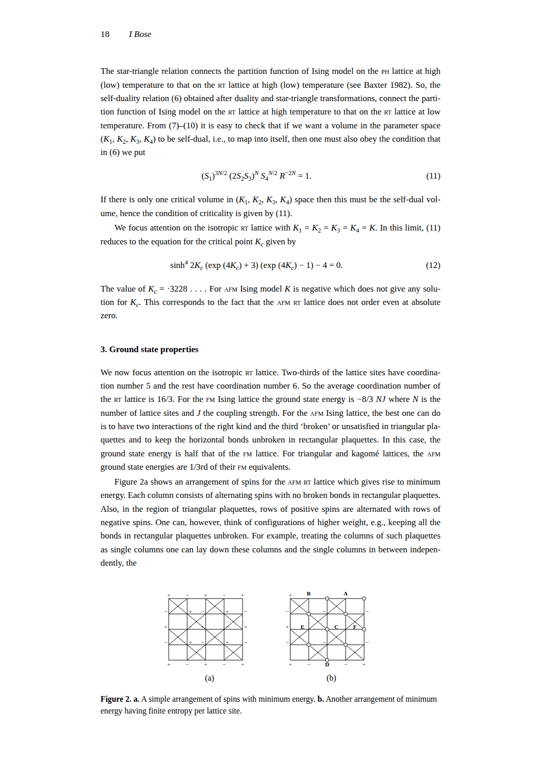18 I Bose
The star-triangle relation connects the partition function of Ising model on the ph lattice at high (low) temperature to that on the rt lattice at high (low) temperature (see Baxter 1982). So, the self-duality relation (6) obtained after duality and star-triangle transformations, connect the partition function of Ising model on the rt lattice at high temperature to that on the rt lattice at low temperature. From (7)–(10) it is easy to check that if we want a volume in the parameter space (K1, K2, K3, K4) to be self-dual, i.e., to map into itself, then one must also obey the condition that in (6) we put
(S1)3N/2 (2S2S3)N S4N/2 R−2N = 1.
(11)
If there is only one critical volume in (K1, K2, K3, K4) space then this must be the self-dual volume, hence the condition of criticality is given by (11).
We focus attention on the isotropic rt lattice with K1 = K2 = K3 = K4 = K. In this limit, (11) reduces to the equation for the critical point Kc given by
sinh4 2Kc (exp (4Kc) + 3) (exp (4Kc) − 1) − 4 = 0.
(12)
The value of Kc = ·3228 . . . . For afm Ising model K is negative which does not give any solution for Kc. This corresponds to the fact that the afm rt lattice does not order even at absolute zero.
3. Ground state properties
We now focus attention on the isotropic rt lattice. Two-thirds of the lattice sites have coordination number 5 and the rest have coordination number 6. So the average coordination number of the rt lattice is 16/3. For the fm Ising lattice the ground state energy is −8/3 NJ where N is the number of lattice sites and J the coupling strength. For the afm Ising lattice, the best one can do is to have two interactions of the right kind and the third ‘broken’ or unsatisfied in triangular plaquettes and to keep the horizontal bonds unbroken in rectangular plaquettes. In this case, the ground state energy is half that of the fm lattice. For triangular and kagomé lattices, the afm ground state energies are 1/3rd of their fm equivalents.
Figure 2a shows an arrangement of spins for the afm rt lattice which gives rise to minimum energy. Each column consists of alternating spins with no broken bonds in rectangular plaquettes. Also, in the region of triangular plaquettes, rows of positive spins are alternated with rows of negative spins. One can, however, think of configurations of higher weight, e.g., keeping all the bonds in rectangular plaquettes unbroken. For example, treating the columns of such plaquettes as single columns one can lay down these columns and the single columns in between independently, the
+ − + − + − + − + − + − + − + − + − + − + − + − +
(a)
+ B A − − − + E C F − − − + − D − +
(b)
Figure 2. a. A simple arrangement of spins with minimum energy. b. Another arrangement of minimum energy having finite entropy per lattice site.